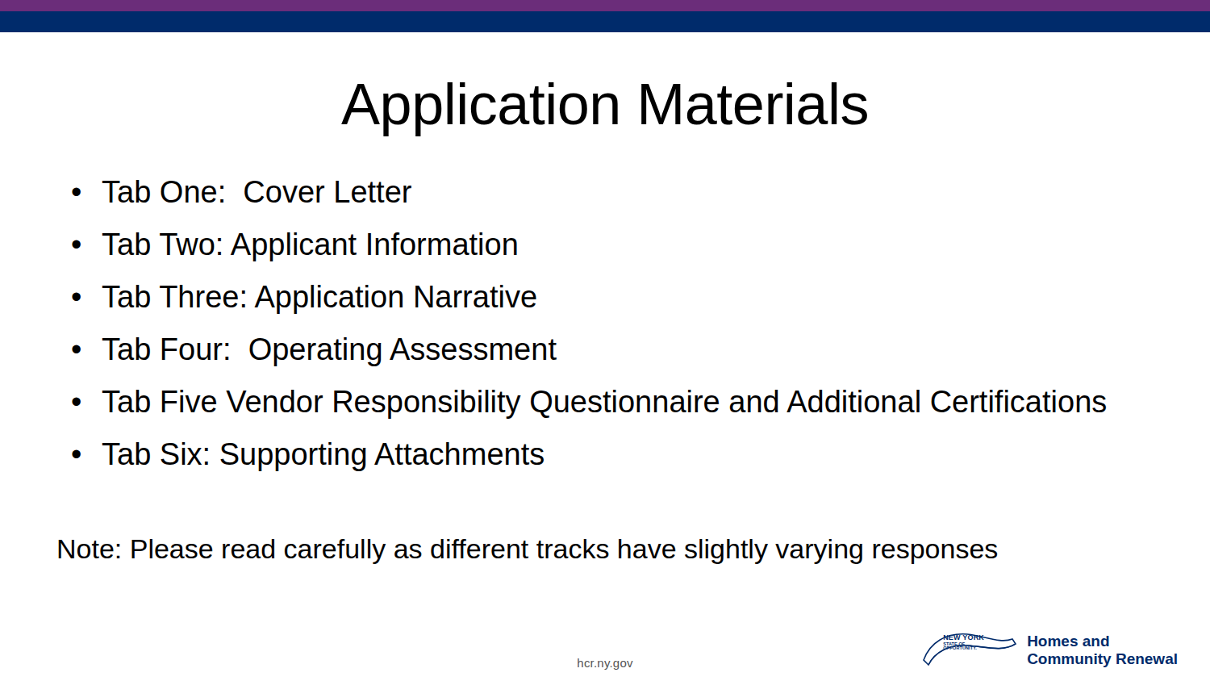Application Materials
Tab One: Cover Letter
Tab Two: Applicant Information
Tab Three: Application Narrative
Tab Four: Operating Assessment
Tab Five Vendor Responsibility Questionnaire and Additional Certifications
Tab Six: Supporting Attachments
Note: Please read carefully as different tracks have slightly varying responses
hcr.ny.gov
NEW YORK STATE OF
OPPORTUNITY.
Homes and Community Renewal